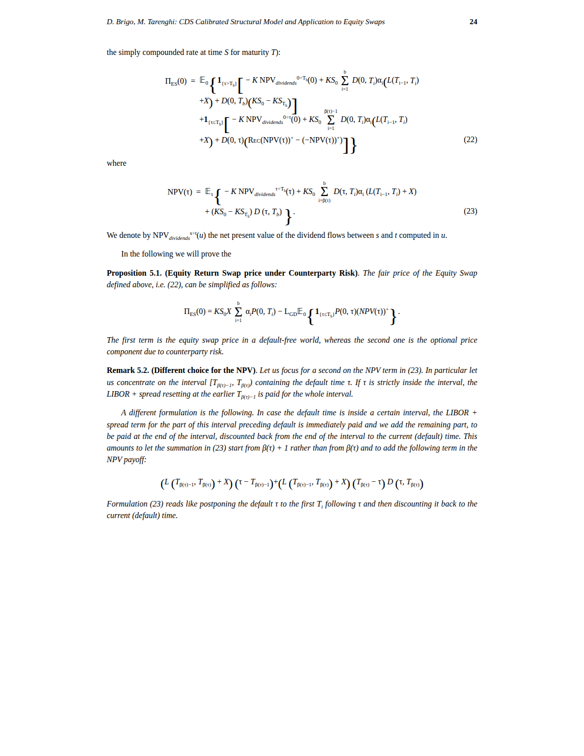D. Brigo, M. Tarenghi: CDS Calibrated Structural Model and Application to Equity Swaps 24
the simply compounded rate at time S for maturity T):
| Π ES (0) | = | 𝔼 0 { 1 {τ>T b } [ − K NPV dividends 0÷T b (0) + KS 0 b Σ i=1 D (0, T i )α i ( L ( T i−1 , T i ) |
| | | + X ) + D (0, T b ) ( KS 0 − KS T b ) ] |
| | | + 1 {τ≤T b } [ − K NPV dividends 0÷τ (0) + KS 0 β(τ)−1 Σ i=1 D (0, T i )α i ( L ( T i−1 , T i ) |
| | | + X ) + D (0, τ) ( Rec ( NPV (τ)) + − (− NPV (τ)) + ) ] } |
(22)
where
| NPV (τ) | = | 𝔼 τ { − K NPV dividends τ÷T b (τ) + KS 0 b Σ i=β(τ) D (τ, T i )α i ( L ( T i−1 , T i ) + X ) |
| | | + ( KS 0 − KS T b ) D (τ, T b ) } . |
(23)
We denote by NPVdividendss÷t(u) the net present value of the dividend flows between s and t computed in u.
In the following we will prove the
Proposition 5.1. (Equity Return Swap price under Counterparty Risk). The fair price of the Equity Swap defined above, i.e. (22), can be simplified as follows:
ΠES(0) = KS0X bΣi=1 αiP(0, Ti) − LGD 𝔼0{1{τ≤Tb}P(0, τ)(NPV(τ))+}.
The first term is the equity swap price in a default-free world, whereas the second one is the optional price component due to counterparty risk.
Remark 5.2. (Different choice for the NPV). Let us focus for a second on the NPV term in (23). In particular let us concentrate on the interval [Tβ(τ)−1, Tβ(τ)) containing the default time τ. If τ is strictly inside the interval, the LIBOR + spread resetting at the earlier Tβ(τ)−1 is paid for the whole interval.
A different formulation is the following. In case the default time is inside a certain interval, the LIBOR + spread term for the part of this interval preceding default is immediately paid and we add the remaining part, to be paid at the end of the interval, discounted back from the end of the interval to the current (default) time. This amounts to let the summation in (23) start from β(τ) + 1 rather than from β(τ) and to add the following term in the NPV payoff:
(L (Tβ(τ)−1, Tβ(τ)) + X) (τ − Tβ(τ)−1)+(L (Tβ(τ)−1, Tβ(τ)) + X) (Tβ(τ) − τ) D (τ, Tβ(τ))
Formulation (23) reads like postponing the default τ to the first Ti following τ and then discounting it back to the current (default) time.